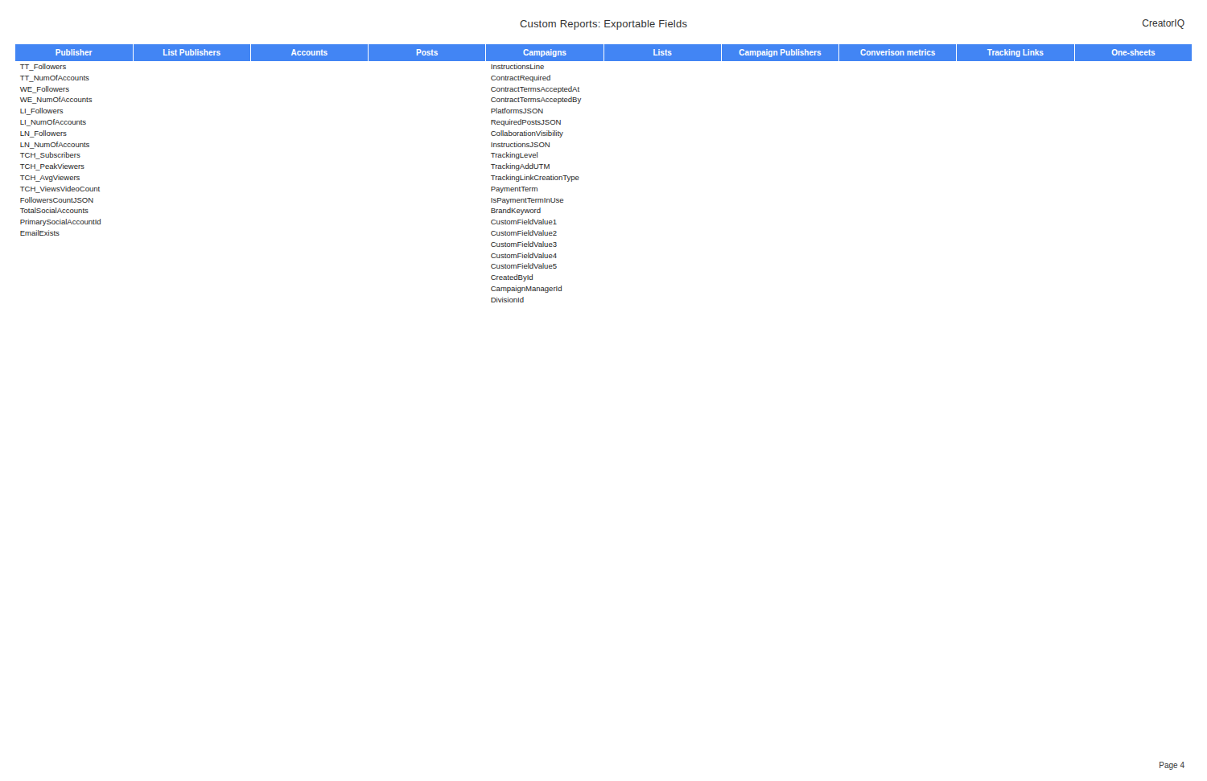Custom Reports: Exportable Fields
CreatorIQ
| Publisher | List Publishers | Accounts | Posts | Campaigns | Lists | Campaign Publishers | Converison metrics | Tracking Links | One-sheets |
| --- | --- | --- | --- | --- | --- | --- | --- | --- | --- |
| TT_Followers TT_NumOfAccounts WE_Followers WE_NumOfAccounts LI_Followers LI_NumOfAccounts LN_Followers LN_NumOfAccounts TCH_Subscribers TCH_PeakViewers TCH_AvgViewers TCH_ViewsVideoCount FollowersCountJSON TotalSocialAccounts PrimarySocialAccountId EmailExists | | | | InstructionsLine ContractRequired ContractTermsAcceptedAt ContractTermsAcceptedBy PlatformsJSON RequiredPostsJSON CollaborationVisibility InstructionsJSON TrackingLevel TrackingAddUTM TrackingLinkCreationType PaymentTerm IsPaymentTermInUse BrandKeyword CustomFieldValue1 CustomFieldValue2 CustomFieldValue3 CustomFieldValue4 CustomFieldValue5 CreatedById CampaignManagerId DivisionId | | | | | |
Page 4